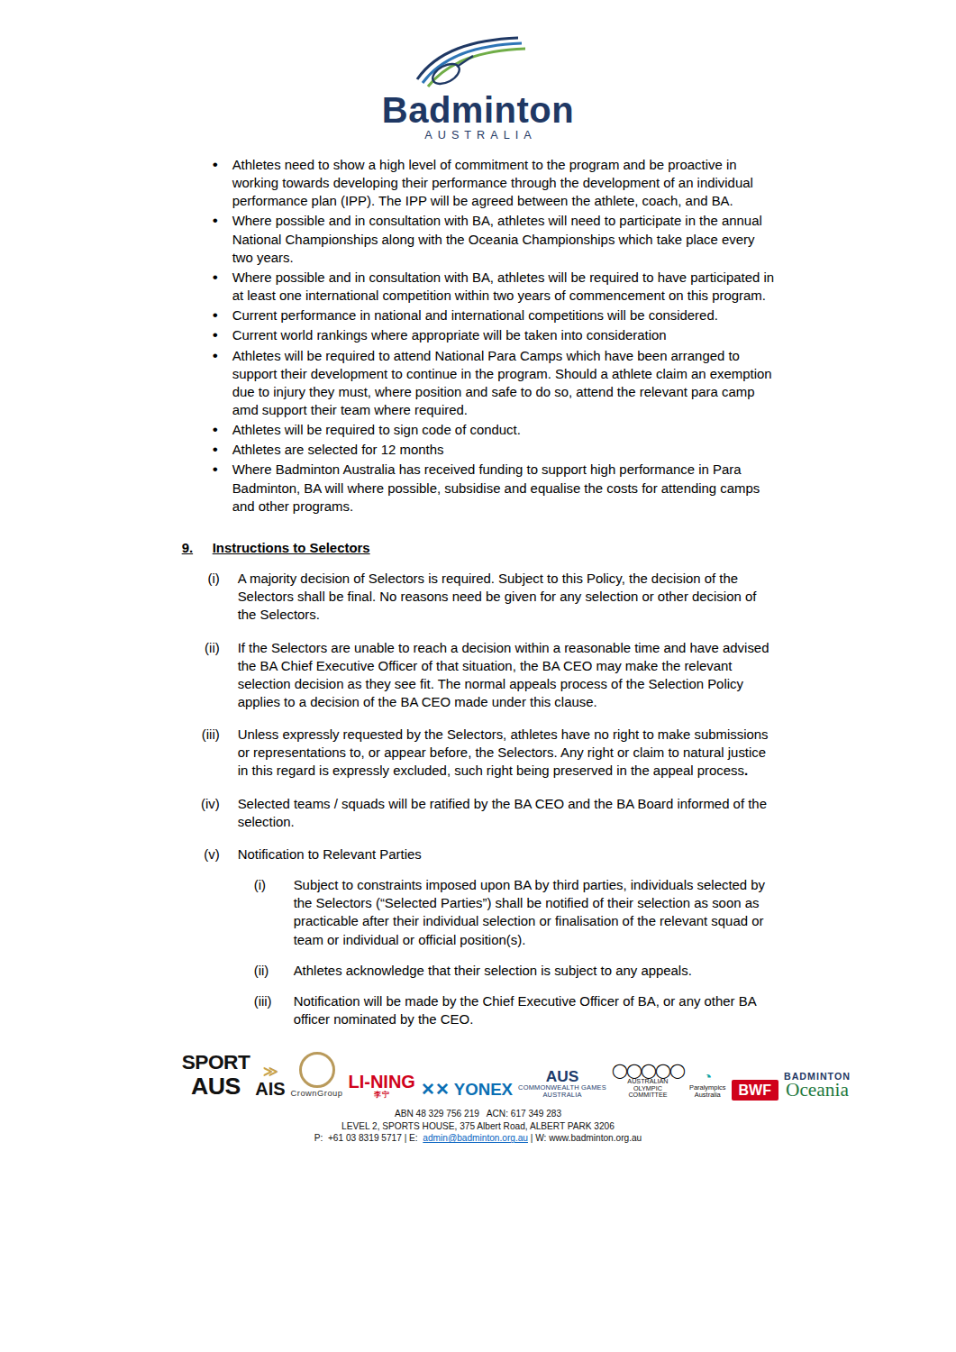Badminton
AUSTRALIA
Athletes need to show a high level of commitment to the program and be proactive in working towards developing their performance through the development of an individual performance plan (IPP). The IPP will be agreed between the athlete, coach, and BA.
Where possible and in consultation with BA, athletes will need to participate in the annual National Championships along with the Oceania Championships which take place every two years.
Where possible and in consultation with BA, athletes will be required to have participated in at least one international competition within two years of commencement on this program.
Current performance in national and international competitions will be considered.
Current world rankings where appropriate will be taken into consideration
Athletes will be required to attend National Para Camps which have been arranged to support their development to continue in the program. Should a athlete claim an exemption due to injury they must, where position and safe to do so, attend the relevant para camp amd support their team where required.
Athletes will be required to sign code of conduct.
Athletes are selected for 12 months
Where Badminton Australia has received funding to support high performance in Para Badminton, BA will where possible, subsidise and equalise the costs for attending camps and other programs.
9. Instructions to Selectors
(i) A majority decision of Selectors is required. Subject to this Policy, the decision of the Selectors shall be final. No reasons need be given for any selection or other decision of the Selectors.
(ii) If the Selectors are unable to reach a decision within a reasonable time and have advised the BA Chief Executive Officer of that situation, the BA CEO may make the relevant selection decision as they see fit. The normal appeals process of the Selection Policy applies to a decision of the BA CEO made under this clause.
(iii) Unless expressly requested by the Selectors, athletes have no right to make submissions or representations to, or appear before, the Selectors. Any right or claim to natural justice in this regard is expressly excluded, such right being preserved in the appeal process.
(iv) Selected teams / squads will be ratified by the BA CEO and the BA Board informed of the selection.
(v) Notification to Relevant Parties
(i) Subject to constraints imposed upon BA by third parties, individuals selected by the Selectors (“Selected Parties”) shall be notified of their selection as soon as practicable after their individual selection or finalisation of the relevant squad or team or individual or official position(s).
(ii) Athletes acknowledge that their selection is subject to any appeals.
(iii) Notification will be made by the Chief Executive Officer of BA, or any other BA officer nominated by the CEO.
SPORT
AUS
≫ AIS
CrownGroup
LI-NING 李宁
✕✕ YONEX
AUS
COMMONWEALTH GAMES
AUSTRALIA
◯◯◯◯◯
AUSTRALIAN
OLYMPIC
COMMITTEE
◔
Paralympics
Australia
BWF
BADMINTON
Oceania
ABN 48 329 756 219 ACN: 617 349 283
LEVEL 2, SPORTS HOUSE, 375 Albert Road, ALBERT PARK 3206
P: +61 03 8319 5717 | E: admin@badminton.org.au | W: www.badminton.org.au